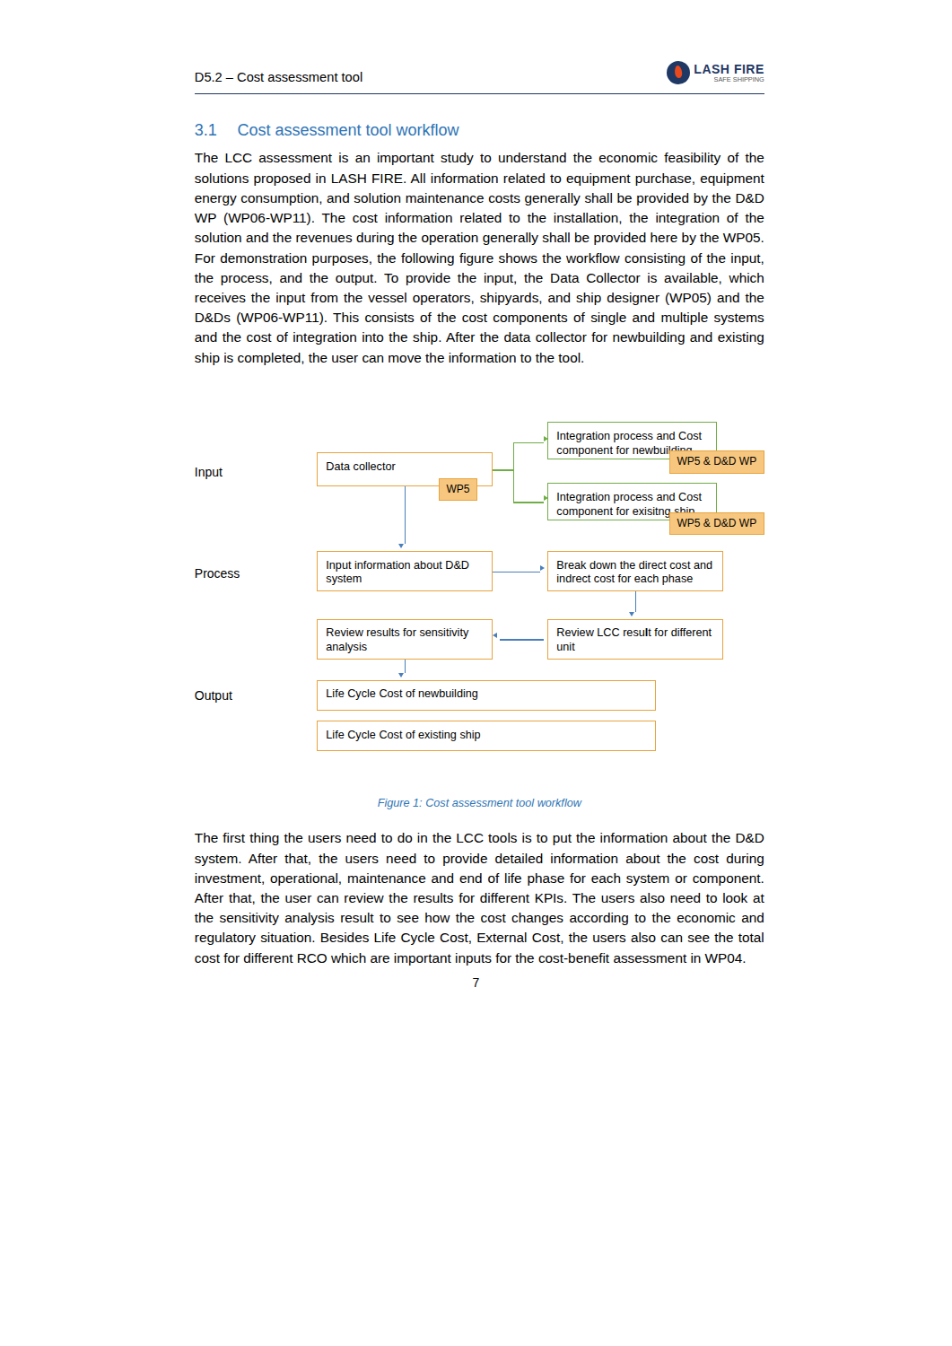D5.2 – Cost assessment tool
LASH FIRE SAFE SHIPPING
3.1 Cost assessment tool workflow
The LCC assessment is an important study to understand the economic feasibility of the solutions proposed in LASH FIRE. All information related to equipment purchase, equipment energy consumption, and solution maintenance costs generally shall be provided by the D&D WP (WP06-WP11). The cost information related to the installation, the integration of the solution and the revenues during the operation generally shall be provided here by the WP05. For demonstration purposes, the following figure shows the workflow consisting of the input, the process, and the output. To provide the input, the Data Collector is available, which receives the input from the vessel operators, shipyards, and ship designer (WP05) and the D&Ds (WP06-WP11). This consists of the cost components of single and multiple systems and the cost of integration into the ship. After the data collector for newbuilding and existing ship is completed, the user can move the information to the tool.
Input
Process
Output
Data collector
WP5
Integration process and Cost component for newbuilding
WP5 & D&D WP
Integration process and Cost component for exisitng ship
WP5 & D&D WP
Input information about D&D system
Break down the direct cost and indrect cost for each phase
Review results for sensitivity analysis
Review LCC result for different unit
Life Cycle Cost of newbuilding
Life Cycle Cost of existing ship
Figure 1: Cost assessment tool workflow
The first thing the users need to do in the LCC tools is to put the information about the D&D system. After that, the users need to provide detailed information about the cost during investment, operational, maintenance and end of life phase for each system or component. After that, the user can review the results for different KPIs. The users also need to look at the sensitivity analysis result to see how the cost changes according to the economic and regulatory situation. Besides Life Cycle Cost, External Cost, the users also can see the total cost for different RCO which are important inputs for the cost-benefit assessment in WP04.
7